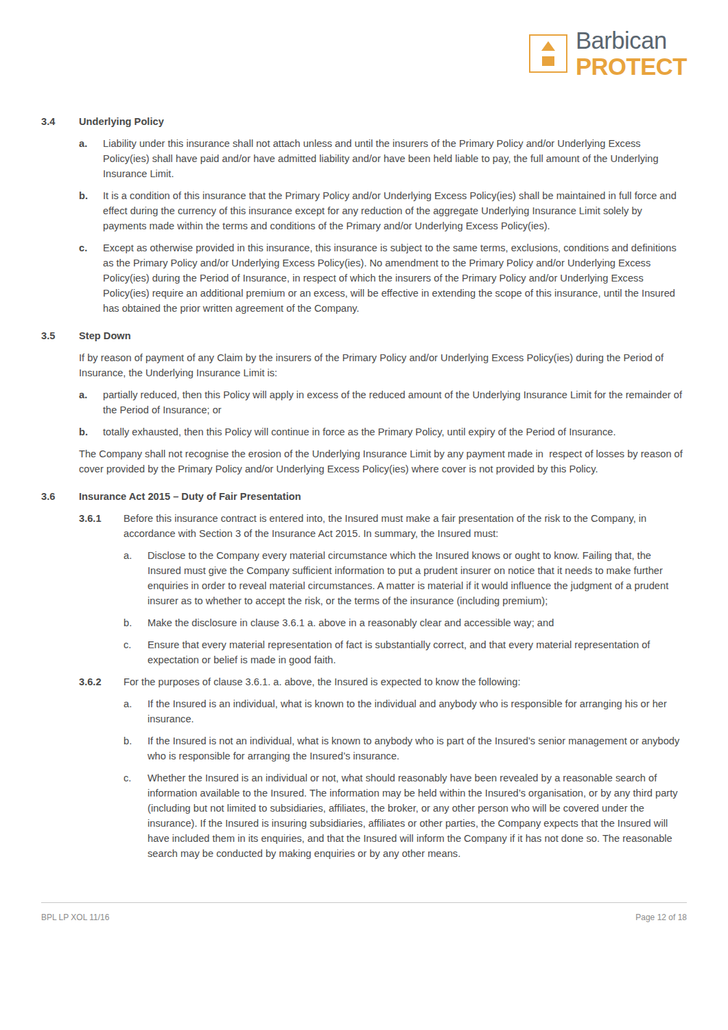Barbican
PROTECT
3.4
Underlying Policy
a.
Liability under this insurance shall not attach unless and until the insurers of the Primary Policy and/or Underlying Excess Policy(ies) shall have paid and/or have admitted liability and/or have been held liable to pay, the full amount of the Underlying Insurance Limit.
b.
It is a condition of this insurance that the Primary Policy and/or Underlying Excess Policy(ies) shall be maintained in full force and effect during the currency of this insurance except for any reduction of the aggregate Underlying Insurance Limit solely by payments made within the terms and conditions of the Primary and/or Underlying Excess Policy(ies).
c.
Except as otherwise provided in this insurance, this insurance is subject to the same terms, exclusions, conditions and definitions as the Primary Policy and/or Underlying Excess Policy(ies). No amendment to the Primary Policy and/or Underlying Excess Policy(ies) during the Period of Insurance, in respect of which the insurers of the Primary Policy and/or Underlying Excess Policy(ies) require an additional premium or an excess, will be effective in extending the scope of this insurance, until the Insured has obtained the prior written agreement of the Company.
3.5
Step Down
If by reason of payment of any Claim by the insurers of the Primary Policy and/or Underlying Excess Policy(ies) during the Period of Insurance, the Underlying Insurance Limit is:
a.
partially reduced, then this Policy will apply in excess of the reduced amount of the Underlying Insurance Limit for the remainder of the Period of Insurance; or
b.
totally exhausted, then this Policy will continue in force as the Primary Policy, until expiry of the Period of Insurance.
The Company shall not recognise the erosion of the Underlying Insurance Limit by any payment made in respect of losses by reason of cover provided by the Primary Policy and/or Underlying Excess Policy(ies) where cover is not provided by this Policy.
3.6
Insurance Act 2015 – Duty of Fair Presentation
3.6.1
Before this insurance contract is entered into, the Insured must make a fair presentation of the risk to the Company, in accordance with Section 3 of the Insurance Act 2015. In summary, the Insured must:
a.
Disclose to the Company every material circumstance which the Insured knows or ought to know. Failing that, the Insured must give the Company sufficient information to put a prudent insurer on notice that it needs to make further enquiries in order to reveal material circumstances. A matter is material if it would influence the judgment of a prudent insurer as to whether to accept the risk, or the terms of the insurance (including premium);
b.
Make the disclosure in clause 3.6.1 a. above in a reasonably clear and accessible way; and
c.
Ensure that every material representation of fact is substantially correct, and that every material representation of expectation or belief is made in good faith.
3.6.2
For the purposes of clause 3.6.1. a. above, the Insured is expected to know the following:
a.
If the Insured is an individual, what is known to the individual and anybody who is responsible for arranging his or her insurance.
b.
If the Insured is not an individual, what is known to anybody who is part of the Insured’s senior management or anybody who is responsible for arranging the Insured’s insurance.
c.
Whether the Insured is an individual or not, what should reasonably have been revealed by a reasonable search of information available to the Insured. The information may be held within the Insured’s organisation, or by any third party (including but not limited to subsidiaries, affiliates, the broker, or any other person who will be covered under the insurance). If the Insured is insuring subsidiaries, affiliates or other parties, the Company expects that the Insured will have included them in its enquiries, and that the Insured will inform the Company if it has not done so. The reasonable search may be conducted by making enquiries or by any other means.
BPL LP XOL 11/16
Page 12 of 18